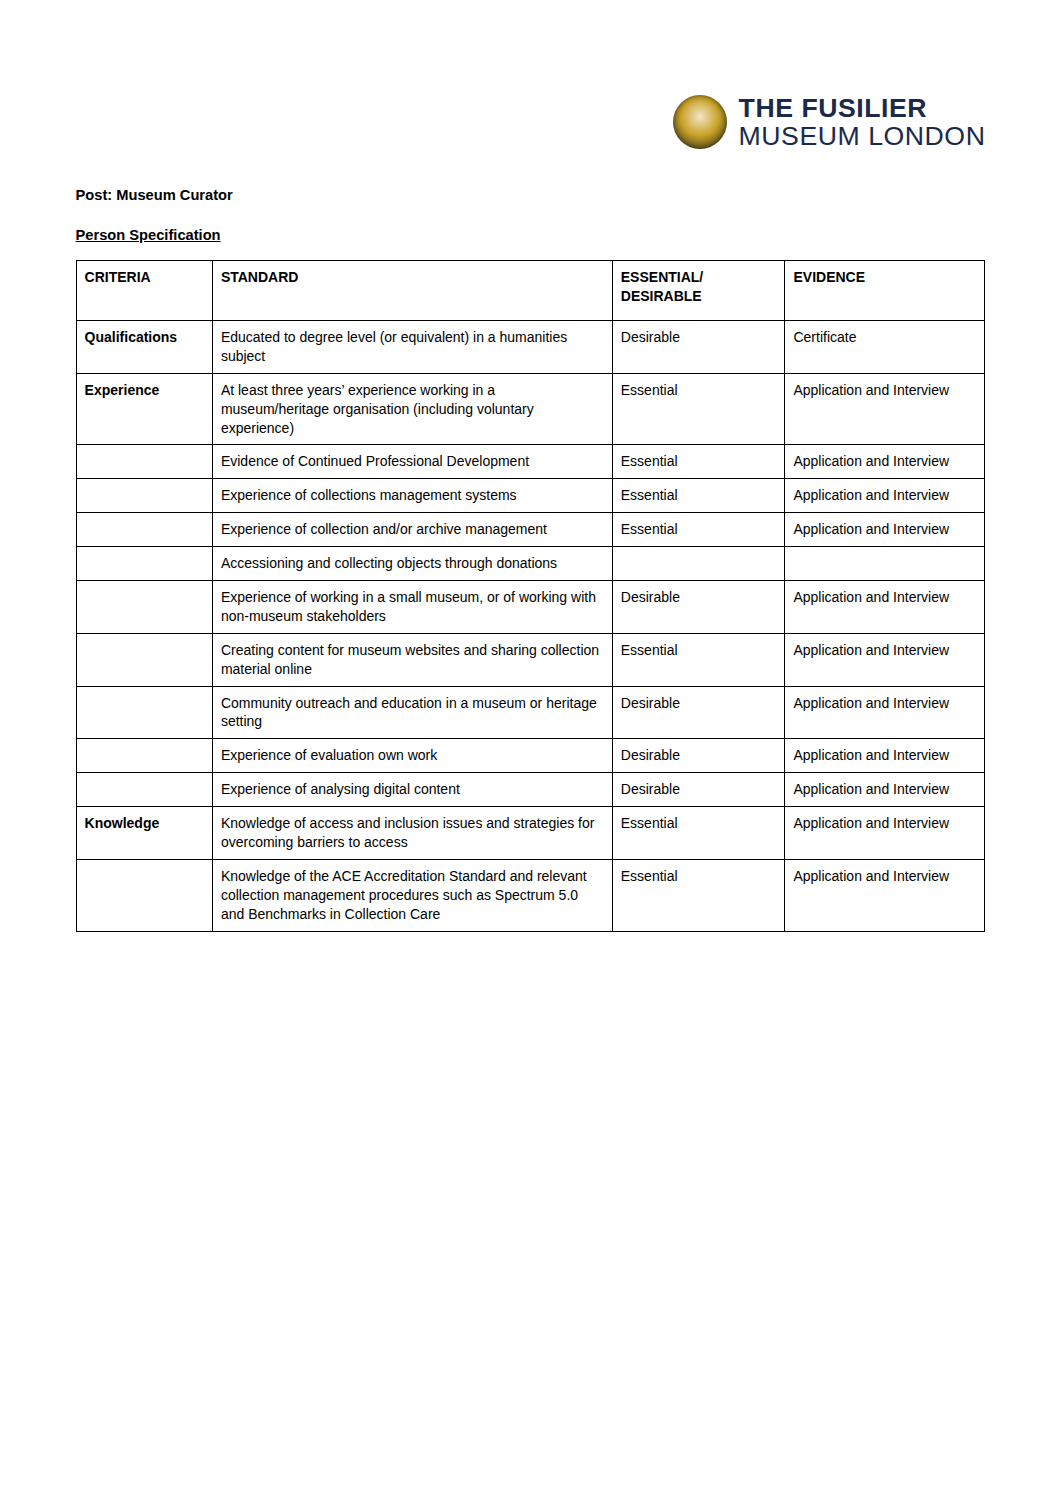THE FUSILIER
MUSEUM LONDON
Post: Museum Curator
Person Specification
| CRITERIA | STANDARD | ESSENTIAL/ DESIRABLE | EVIDENCE |
| --- | --- | --- | --- |
| Qualifications | Educated to degree level (or equivalent) in a humanities subject | Desirable | Certificate |
| Experience | At least three years’ experience working in a museum/heritage organisation (including voluntary experience) | Essential | Application and Interview |
| | Evidence of Continued Professional Development | Essential | Application and Interview |
| | Experience of collections management systems | Essential | Application and Interview |
| | Experience of collection and/or archive management | Essential | Application and Interview |
| | Accessioning and collecting objects through donations | | |
| | Experience of working in a small museum, or of working with non-museum stakeholders | Desirable | Application and Interview |
| | Creating content for museum websites and sharing collection material online | Essential | Application and Interview |
| | Community outreach and education in a museum or heritage setting | Desirable | Application and Interview |
| | Experience of evaluation own work | Desirable | Application and Interview |
| | Experience of analysing digital content | Desirable | Application and Interview |
| Knowledge | Knowledge of access and inclusion issues and strategies for overcoming barriers to access | Essential | Application and Interview |
| | Knowledge of the ACE Accreditation Standard and relevant collection management procedures such as Spectrum 5.0 and Benchmarks in Collection Care | Essential | Application and Interview |